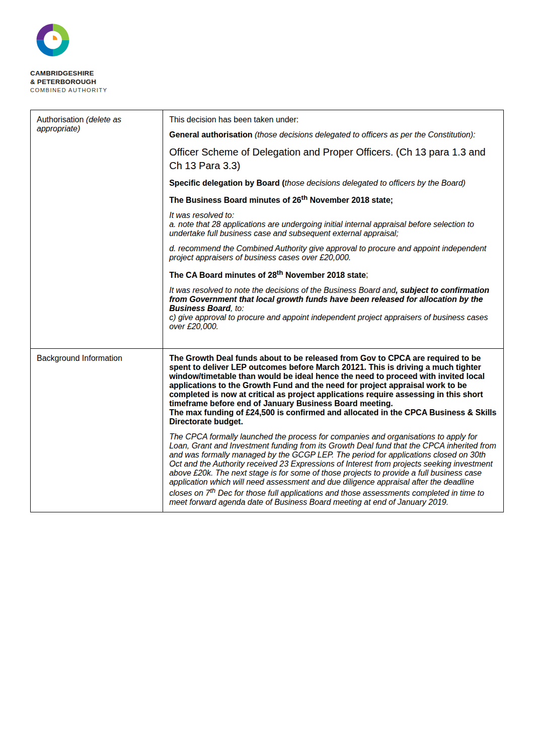CAMBRIDGESHIRE
& PETERBOROUGH
COMBINED AUTHORITY
| Authorisation (delete as appropriate) | This decision has been taken under: General authorisation (those decisions delegated to officers as per the Constitution): Officer Scheme of Delegation and Proper Officers. (Ch 13 para 1.3 and Ch 13 Para 3.3) Specific delegation by Board ( those decisions delegated to officers by the Board) The Business Board minutes of 26 th November 2018 state; It was resolved to: a. note that 28 applications are undergoing initial internal appraisal before selection to undertake full business case and subsequent external appraisal; d. recommend the Combined Authority give approval to procure and appoint independent project appraisers of business cases over £20,000. The CA Board minutes of 28 th November 2018 state ; It was resolved to note the decisions of the Business Board and , subject to confirmation from Government that local growth funds have been released for allocation by the Business Board , to: c) give approval to procure and appoint independent project appraisers of business cases over £20,000. |
| Background Information | The Growth Deal funds about to be released from Gov to CPCA are required to be spent to deliver LEP outcomes before March 20121. This is driving a much tighter window/timetable than would be ideal hence the need to proceed with invited local applications to the Growth Fund and the need for project appraisal work to be completed is now at critical as project applications require assessing in this short timeframe before end of January Business Board meeting. The max funding of £24,500 is confirmed and allocated in the CPCA Business & Skills Directorate budget. The CPCA formally launched the process for companies and organisations to apply for Loan, Grant and Investment funding from its Growth Deal fund that the CPCA inherited from and was formally managed by the GCGP LEP. The period for applications closed on 30th Oct and the Authority received 23 Expressions of Interest from projects seeking investment above £20k. The next stage is for some of those projects to provide a full business case application which will need assessment and due diligence appraisal after the deadline closes on 7 th Dec for those full applications and those assessments completed in time to meet forward agenda date of Business Board meeting at end of January 2019. |